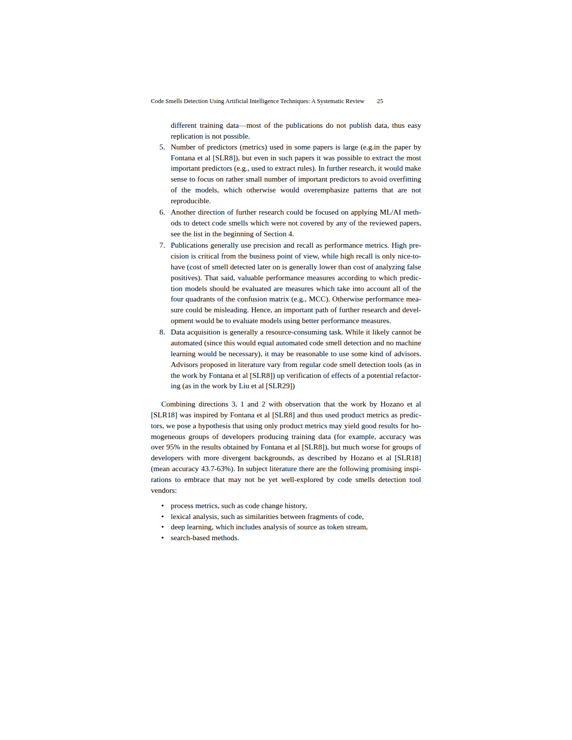Code Smells Detection Using Artificial Intelligence Techniques: A Systematic Review25
different training data—most of the publications do not publish data, thus easy replication is not possible.
5. Number of predictors (metrics) used in some papers is large (e.g.in the paper by Fontana et al [SLR8]), but even in such papers it was possible to extract the most important predictors (e.g., used to extract rules). In further research, it would make sense to focus on rather small number of important predictors to avoid overfitting of the models, which otherwise would overemphasize patterns that are not reproducible.
6. Another direction of further research could be focused on applying ML/AI methods to detect code smells which were not covered by any of the reviewed papers, see the list in the beginning of Section 4.
7. Publications generally use precision and recall as performance metrics. High precision is critical from the business point of view, while high recall is only nice-to-have (cost of smell detected later on is generally lower than cost of analyzing false positives). That said, valuable performance measures according to which prediction models should be evaluated are measures which take into account all of the four quadrants of the confusion matrix (e.g., MCC). Otherwise performance measure could be misleading. Hence, an important path of further research and development would be to evaluate models using better performance measures.
8. Data acquisition is generally a resource-consuming task. While it likely cannot be automated (since this would equal automated code smell detection and no machine learning would be necessary), it may be reasonable to use some kind of advisors. Advisors proposed in literature vary from regular code smell detection tools (as in the work by Fontana et al [SLR8]) up verification of effects of a potential refactoring (as in the work by Liu et al [SLR29])
Combining directions 3, 1 and 2 with observation that the work by Hozano et al [SLR18] was inspired by Fontana et al [SLR8] and thus used product metrics as predictors, we pose a hypothesis that using only product metrics may yield good results for homogeneous groups of developers producing training data (for example, accuracy was over 95% in the results obtained by Fontana et al [SLR8]), but much worse for groups of developers with more divergent backgrounds, as described by Hozano et al [SLR18] (mean accuracy 43.7-63%). In subject literature there are the following promising inspirations to embrace that may not be yet well-explored by code smells detection tool vendors:
process metrics, such as code change history,
lexical analysis, such as similarities between fragments of code,
deep learning, which includes analysis of source as token stream,
search-based methods.